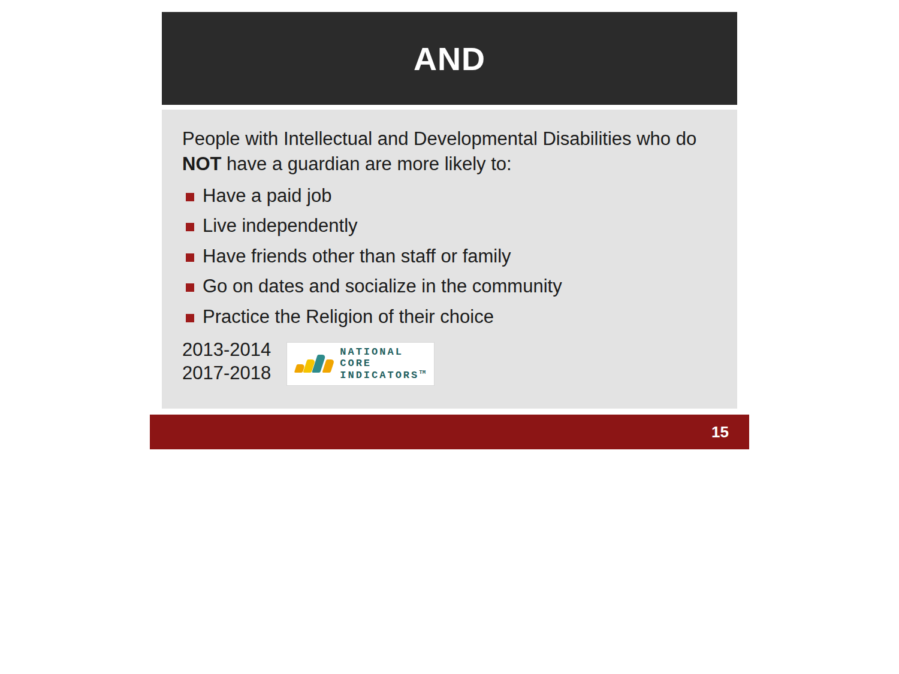AND
People with Intellectual and Developmental Disabilities who do NOT have a guardian are more likely to:
Have a paid job
Live independently
Have friends other than staff or family
Go on dates and socialize in the community
Practice the Religion of their choice
2013-2014
2017-2018
NATIONAL
CORE
INDICATORSTM
15